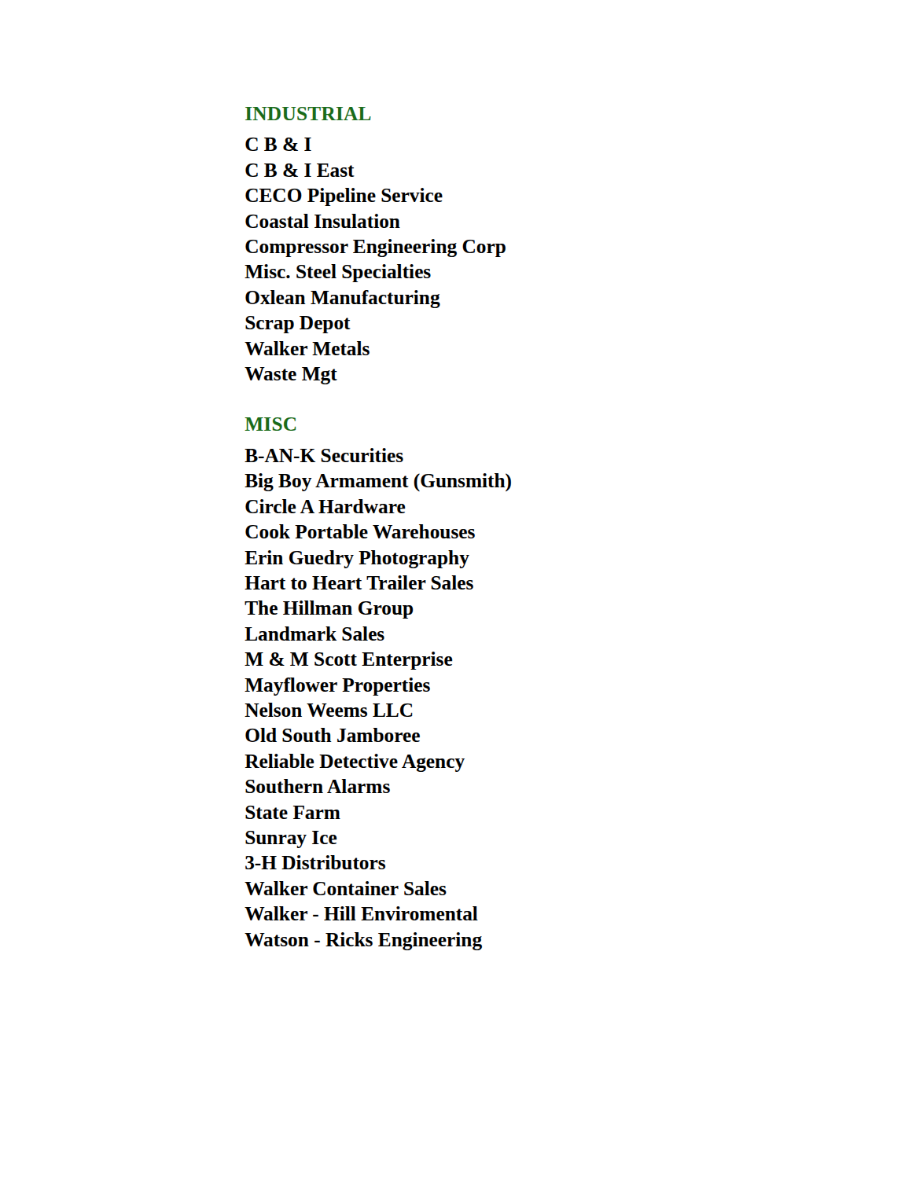INDUSTRIAL
C B & I
C B & I East
CECO Pipeline Service
Coastal Insulation
Compressor Engineering Corp
Misc. Steel Specialties
Oxlean Manufacturing
Scrap Depot
Walker Metals
Waste Mgt
MISC
B-AN-K Securities
Big Boy Armament (Gunsmith)
Circle A Hardware
Cook Portable Warehouses
Erin Guedry Photography
Hart to Heart Trailer Sales
The Hillman Group
Landmark Sales
M & M Scott Enterprise
Mayflower Properties
Nelson Weems LLC
Old South Jamboree
Reliable Detective Agency
Southern Alarms
State Farm
Sunray Ice
3-H Distributors
Walker Container Sales
Walker - Hill Enviromental
Watson - Ricks Engineering